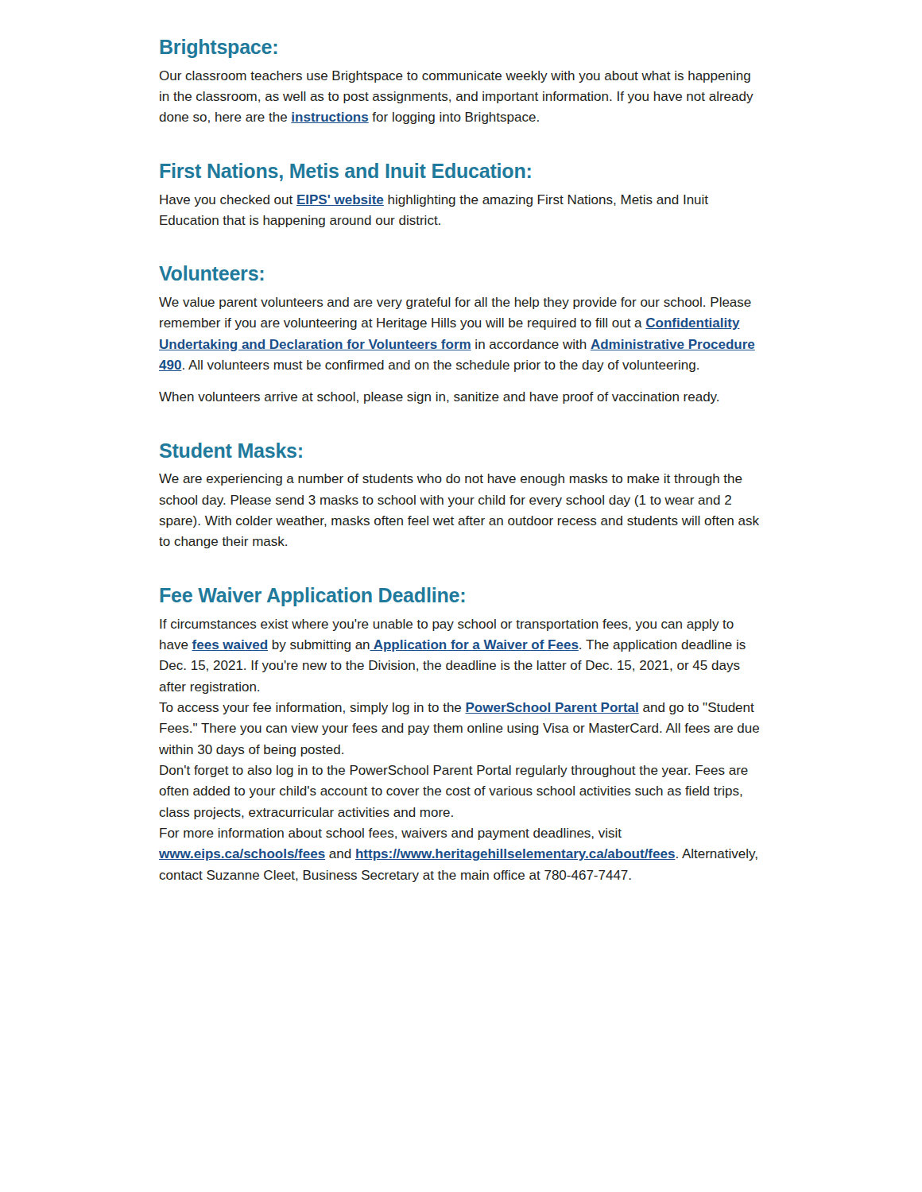Brightspace:
Our classroom teachers use Brightspace to communicate weekly with you about what is happening in the classroom, as well as to post assignments, and important information. If you have not already done so, here are the instructions for logging into Brightspace.
First Nations, Metis and Inuit Education:
Have you checked out EIPS' website highlighting the amazing First Nations, Metis and Inuit Education that is happening around our district.
Volunteers:
We value parent volunteers and are very grateful for all the help they provide for our school. Please remember if you are volunteering at Heritage Hills you will be required to fill out a Confidentiality Undertaking and Declaration for Volunteers form in accordance with Administrative Procedure 490. All volunteers must be confirmed and on the schedule prior to the day of volunteering.
When volunteers arrive at school, please sign in, sanitize and have proof of vaccination ready.
Student Masks:
We are experiencing a number of students who do not have enough masks to make it through the school day. Please send 3 masks to school with your child for every school day (1 to wear and 2 spare). With colder weather, masks often feel wet after an outdoor recess and students will often ask to change their mask.
Fee Waiver Application Deadline:
If circumstances exist where you're unable to pay school or transportation fees, you can apply to have fees waived by submitting an Application for a Waiver of Fees. The application deadline is Dec. 15, 2021. If you're new to the Division, the deadline is the latter of Dec. 15, 2021, or 45 days after registration.
To access your fee information, simply log in to the PowerSchool Parent Portal and go to "Student Fees." There you can view your fees and pay them online using Visa or MasterCard. All fees are due within 30 days of being posted.
Don't forget to also log in to the PowerSchool Parent Portal regularly throughout the year. Fees are often added to your child's account to cover the cost of various school activities such as field trips, class projects, extracurricular activities and more.
For more information about school fees, waivers and payment deadlines, visit www.eips.ca/schools/fees and https://www.heritagehillselementary.ca/about/fees. Alternatively, contact Suzanne Cleet, Business Secretary at the main office at 780-467-7447.